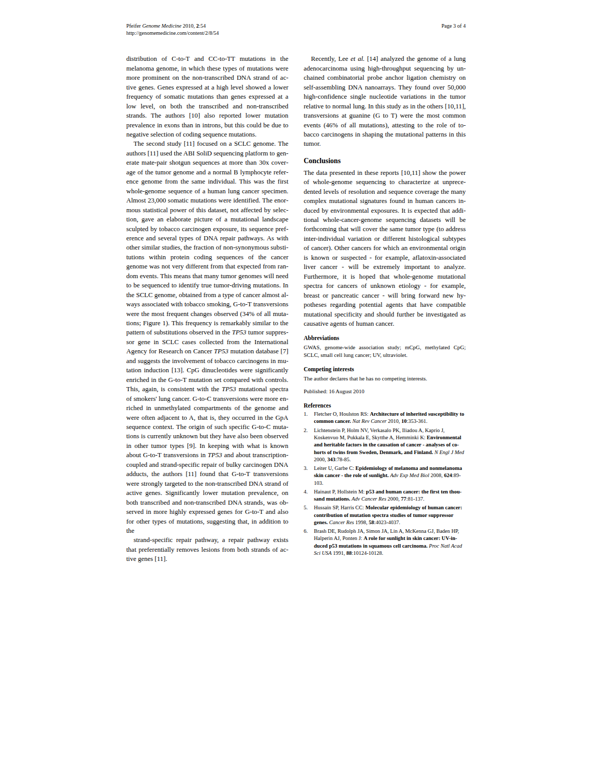Pfeifer Genome Medicine 2010, 2:54 http://genomemedicine.com/content/2/8/54
Page 3 of 4
distribution of C-to-T and CC-to-TT mutations in the melanoma genome, in which these types of mutations were more prominent on the non-transcribed DNA strand of active genes. Genes expressed at a high level showed a lower frequency of somatic mutations than genes expressed at a low level, on both the transcribed and non-transcribed strands. The authors [10] also reported lower mutation prevalence in exons than in introns, but this could be due to negative selection of coding sequence mutations.
The second study [11] focused on a SCLC genome. The authors [11] used the ABI SoliD sequencing platform to generate mate-pair shotgun sequences at more than 30x coverage of the tumor genome and a normal B lymphocyte reference genome from the same individual. This was the first whole-genome sequence of a human lung cancer specimen. Almost 23,000 somatic mutations were identified. The enormous statistical power of this dataset, not affected by selection, gave an elaborate picture of a mutational landscape sculpted by tobacco carcinogen exposure, its sequence preference and several types of DNA repair pathways. As with other similar studies, the fraction of non-synonymous substitutions within protein coding sequences of the cancer genome was not very different from that expected from random events. This means that many tumor genomes will need to be sequenced to identify true tumor-driving mutations. In the SCLC genome, obtained from a type of cancer almost always associated with tobacco smoking, G-to-T transversions were the most frequent changes observed (34% of all mutations; Figure 1). This frequency is remarkably similar to the pattern of substitutions observed in the TP53 tumor suppressor gene in SCLC cases collected from the International Agency for Research on Cancer TP53 mutation database [7] and suggests the involvement of tobacco carcinogens in mutation induction [13]. CpG dinucleotides were significantly enriched in the G-to-T mutation set compared with controls. This, again, is consistent with the TP53 mutational spectra of smokers' lung cancer. G-to-C transversions were more enriched in unmethylated compartments of the genome and were often adjacent to A, that is, they occurred in the GpA sequence context. The origin of such specific G-to-C mutations is currently unknown but they have also been observed in other tumor types [9]. In keeping with what is known about G-to-T transversions in TP53 and about transcription-coupled and strand-specific repair of bulky carcinogen DNA adducts, the authors [11] found that G-to-T transversions were strongly targeted to the non-transcribed DNA strand of active genes. Significantly lower mutation prevalence, on both transcribed and non-transcribed DNA strands, was observed in more highly expressed genes for G-to-T and also for other types of mutations, suggesting that, in addition to the
strand-specific repair pathway, a repair pathway exists that preferentially removes lesions from both strands of active genes [11].
Recently, Lee et al. [14] analyzed the genome of a lung adenocarcinoma using high-throughput sequencing by unchained combinatorial probe anchor ligation chemistry on self-assembling DNA nanoarrays. They found over 50,000 high-confidence single nucleotide variations in the tumor relative to normal lung. In this study as in the others [10,11], transversions at guanine (G to T) were the most common events (46% of all mutations), attesting to the role of tobacco carcinogens in shaping the mutational patterns in this tumor.
Conclusions
The data presented in these reports [10,11] show the power of whole-genome sequencing to characterize at unprecedented levels of resolution and sequence coverage the many complex mutational signatures found in human cancers induced by environmental exposures. It is expected that additional whole-cancer-genome sequencing datasets will be forthcoming that will cover the same tumor type (to address inter-individual variation or different histological subtypes of cancer). Other cancers for which an environmental origin is known or suspected - for example, aflatoxin-associated liver cancer - will be extremely important to analyze. Furthermore, it is hoped that whole-genome mutational spectra for cancers of unknown etiology - for example, breast or pancreatic cancer - will bring forward new hypotheses regarding potential agents that have compatible mutational specificity and should further be investigated as causative agents of human cancer.
Abbreviations
GWAS, genome-wide association study; mCpG, methylated CpG; SCLC, small cell lung cancer; UV, ultraviolet.
Competing interests
The author declares that he has no competing interests.
Published: 16 August 2010
References
Fletcher O, Houlston RS: Architecture of inherited susceptibility to common cancer. Nat Rev Cancer 2010, 10:353-361.
Lichtenstein P, Holm NV, Verkasalo PK, Iliadou A, Kaprio J, Koskenvuo M, Pukkala E, Skytthe A, Hemminki K: Environmental and heritable factors in the causation of cancer - analyses of cohorts of twins from Sweden, Denmark, and Finland. N Engl J Med 2000, 343:78-85.
Leiter U, Garbe C: Epidemiology of melanoma and nonmelanoma skin cancer - the role of sunlight. Adv Exp Med Biol 2008, 624:89-103.
Hainaut P, Hollstein M: p53 and human cancer: the first ten thousand mutations. Adv Cancer Res 2000, 77:81-137.
Hussain SP, Harris CC: Molecular epidemiology of human cancer: contribution of mutation spectra studies of tumor suppressor genes. Cancer Res 1998, 58:4023-4037.
Brash DE, Rudolph JA, Simon JA, Lin A, McKenna GJ, Baden HP, Halperin AJ, Ponten J: A role for sunlight in skin cancer: UV-induced p53 mutations in squamous cell carcinoma. Proc Natl Acad Sci USA 1991, 88:10124-10128.